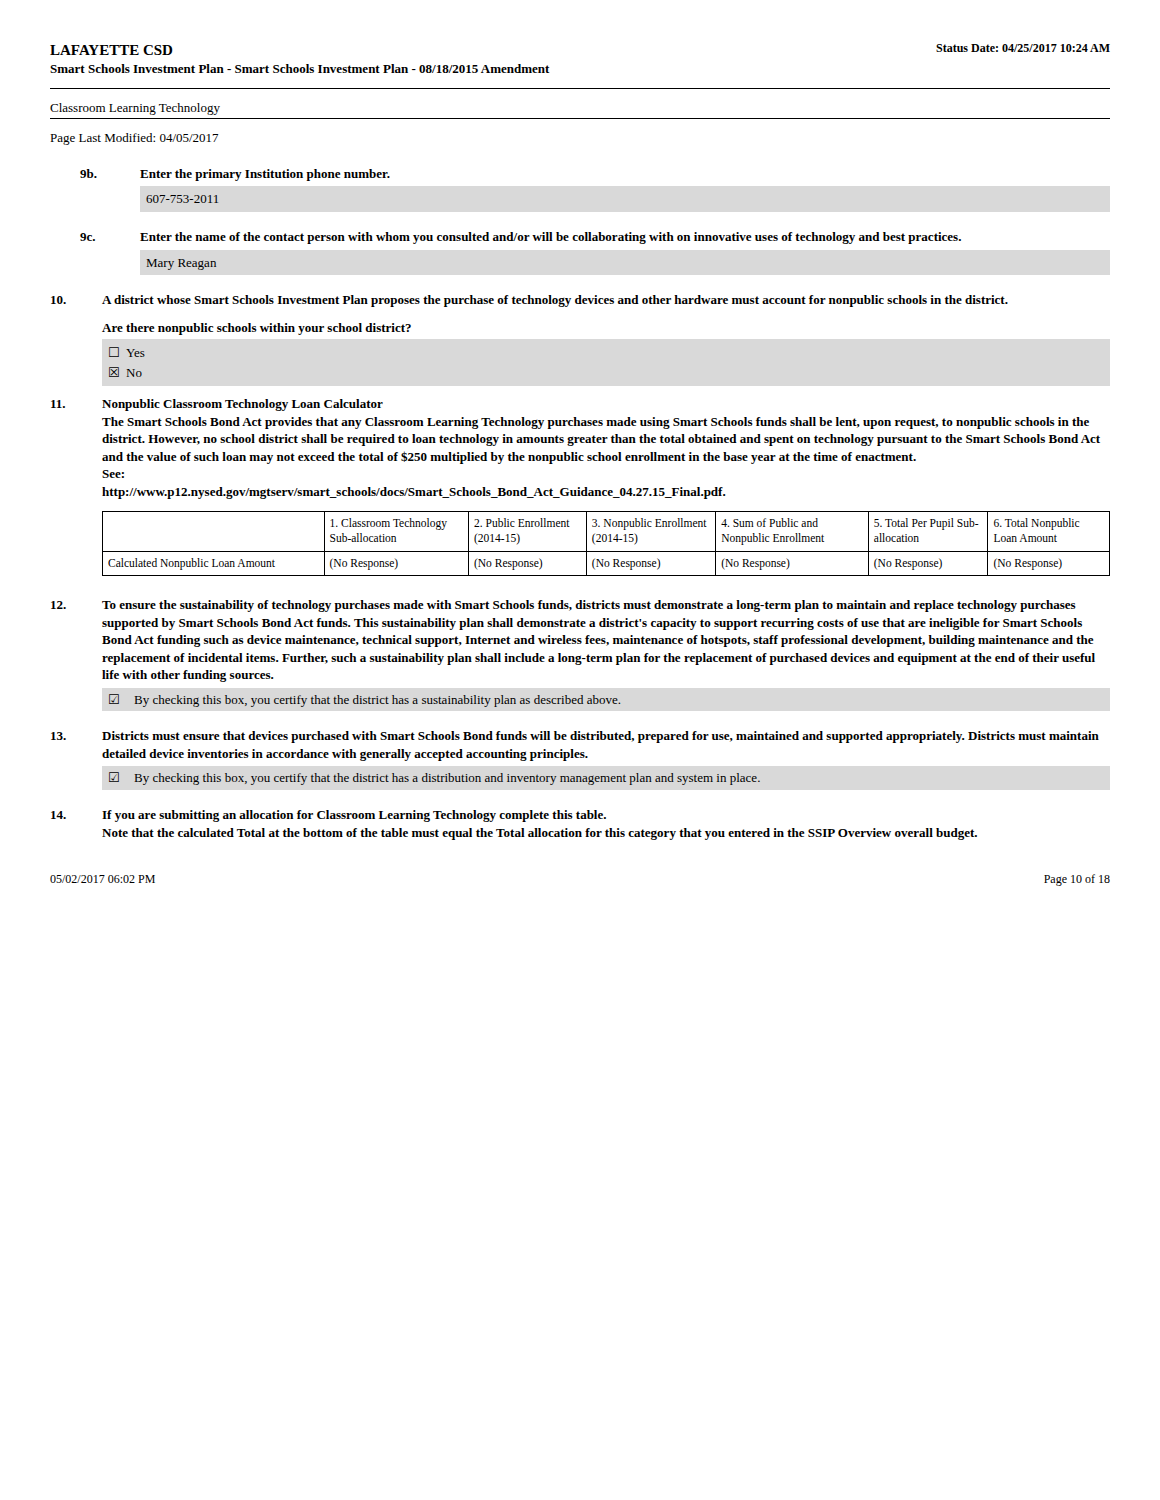LAFAYETTE CSD
Status Date: 04/25/2017 10:24 AM
Smart Schools Investment Plan - Smart Schools Investment Plan - 08/18/2015 Amendment
Classroom Learning Technology
Page Last Modified: 04/05/2017
9b.
Enter the primary Institution phone number.
607-753-2011
9c.
Enter the name of the contact person with whom you consulted and/or will be collaborating with on innovative uses of technology and best practices.
Mary Reagan
10.
A district whose Smart Schools Investment Plan proposes the purchase of technology devices and other hardware must account for nonpublic schools in the district.
Are there nonpublic schools within your school district?
☐Yes
☒No
11.
Nonpublic Classroom Technology Loan Calculator
The Smart Schools Bond Act provides that any Classroom Learning Technology purchases made using Smart Schools funds shall be lent, upon request, to nonpublic schools in the district. However, no school district shall be required to loan technology in amounts greater than the total obtained and spent on technology pursuant to the Smart Schools Bond Act and the value of such loan may not exceed the total of $250 multiplied by the nonpublic school enrollment in the base year at the time of enactment.
See:
http://www.p12.nysed.gov/mgtserv/smart_schools/docs/Smart_Schools_Bond_Act_Guidance_04.27.15_Final.pdf.
| | 1. Classroom Technology Sub-allocation | 2. Public Enrollment (2014-15) | 3. Nonpublic Enrollment (2014-15) | 4. Sum of Public and Nonpublic Enrollment | 5. Total Per Pupil Sub-allocation | 6. Total Nonpublic Loan Amount |
| --- | --- | --- | --- | --- | --- | --- |
| Calculated Nonpublic Loan Amount | (No Response) | (No Response) | (No Response) | (No Response) | (No Response) | (No Response) |
12.
To ensure the sustainability of technology purchases made with Smart Schools funds, districts must demonstrate a long-term plan to maintain and replace technology purchases supported by Smart Schools Bond Act funds. This sustainability plan shall demonstrate a district's capacity to support recurring costs of use that are ineligible for Smart Schools Bond Act funding such as device maintenance, technical support, Internet and wireless fees, maintenance of hotspots, staff professional development, building maintenance and the replacement of incidental items. Further, such a sustainability plan shall include a long-term plan for the replacement of purchased devices and equipment at the end of their useful life with other funding sources.
☑
By checking this box, you certify that the district has a sustainability plan as described above.
13.
Districts must ensure that devices purchased with Smart Schools Bond funds will be distributed, prepared for use, maintained and supported appropriately. Districts must maintain detailed device inventories in accordance with generally accepted accounting principles.
☑
By checking this box, you certify that the district has a distribution and inventory management plan and system in place.
14.
If you are submitting an allocation for Classroom Learning Technology complete this table.
Note that the calculated Total at the bottom of the table must equal the Total allocation for this category that you entered in the SSIP Overview overall budget.
05/02/2017 06:02 PM
Page 10 of 18